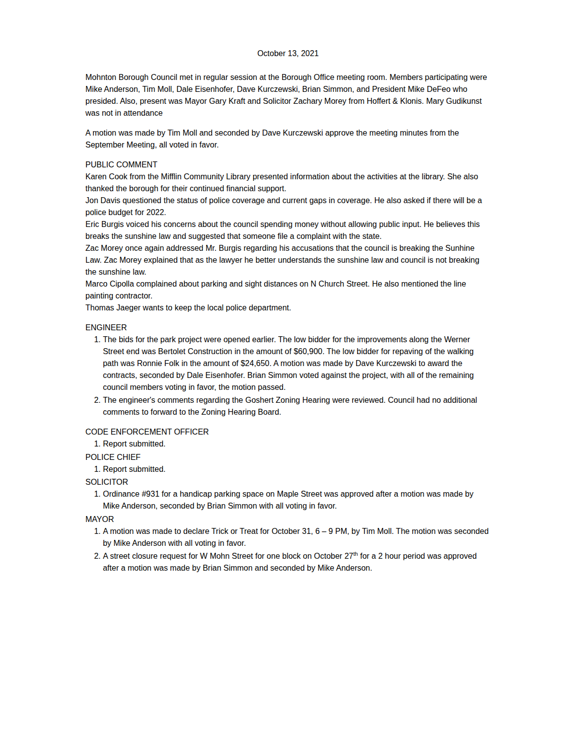October 13, 2021
Mohnton Borough Council met in regular session at the Borough Office meeting room. Members participating were Mike Anderson, Tim Moll, Dale Eisenhofer, Dave Kurczewski, Brian Simmon, and President Mike DeFeo who presided. Also, present was Mayor Gary Kraft and Solicitor Zachary Morey from Hoffert & Klonis. Mary Gudikunst was not in attendance
A motion was made by Tim Moll and seconded by Dave Kurczewski approve the meeting minutes from the September Meeting, all voted in favor.
PUBLIC COMMENT
Karen Cook from the Mifflin Community Library presented information about the activities at the library. She also thanked the borough for their continued financial support.
Jon Davis questioned the status of police coverage and current gaps in coverage. He also asked if there will be a police budget for 2022.
Eric Burgis voiced his concerns about the council spending money without allowing public input. He believes this breaks the sunshine law and suggested that someone file a complaint with the state.
Zac Morey once again addressed Mr. Burgis regarding his accusations that the council is breaking the Sunhine Law. Zac Morey explained that as the lawyer he better understands the sunshine law and council is not breaking the sunshine law.
Marco Cipolla complained about parking and sight distances on N Church Street. He also mentioned the line painting contractor.
Thomas Jaeger wants to keep the local police department.
ENGINEER
The bids for the park project were opened earlier. The low bidder for the improvements along the Werner Street end was Bertolet Construction in the amount of $60,900. The low bidder for repaving of the walking path was Ronnie Folk in the amount of $24,650. A motion was made by Dave Kurczewski to award the contracts, seconded by Dale Eisenhofer. Brian Simmon voted against the project, with all of the remaining council members voting in favor, the motion passed.
The engineer's comments regarding the Goshert Zoning Hearing were reviewed. Council had no additional comments to forward to the Zoning Hearing Board.
CODE ENFORCEMENT OFFICER
Report submitted.
POLICE CHIEF
Report submitted.
SOLICITOR
Ordinance #931 for a handicap parking space on Maple Street was approved after a motion was made by Mike Anderson, seconded by Brian Simmon with all voting in favor.
MAYOR
A motion was made to declare Trick or Treat for October 31, 6 – 9 PM, by Tim Moll. The motion was seconded by Mike Anderson with all voting in favor.
A street closure request for W Mohn Street for one block on October 27th for a 2 hour period was approved after a motion was made by Brian Simmon and seconded by Mike Anderson.